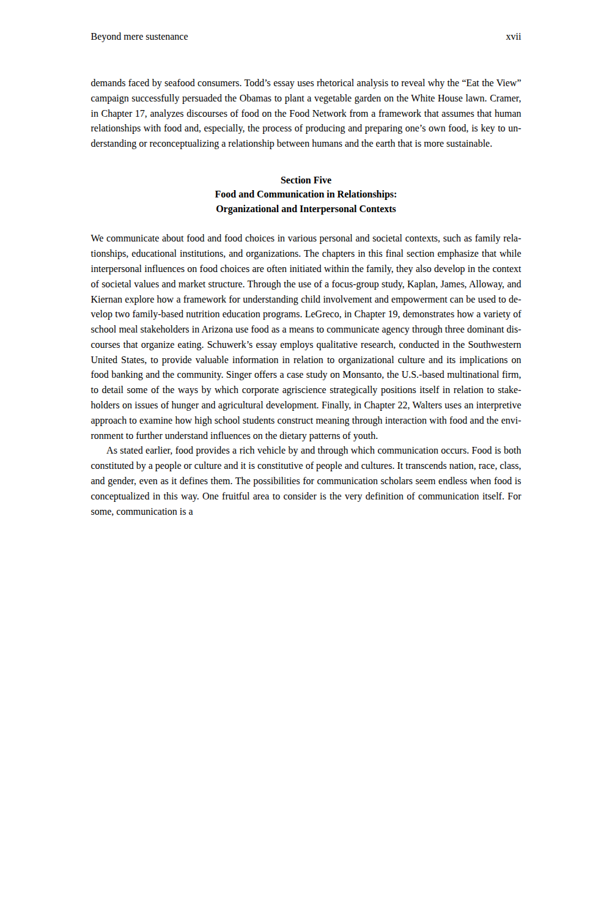Beyond mere sustenance xvii
demands faced by seafood consumers. Todd’s essay uses rhetorical analysis to reveal why the “Eat the View” campaign successfully persuaded the Obamas to plant a vegetable garden on the White House lawn. Cramer, in Chapter 17, analyzes discourses of food on the Food Network from a framework that assumes that human relationships with food and, especially, the process of producing and preparing one’s own food, is key to understanding or reconceptualizing a relationship between humans and the earth that is more sustainable.
Section Five Food and Communication in Relationships: Organizational and Interpersonal Contexts
We communicate about food and food choices in various personal and societal contexts, such as family relationships, educational institutions, and organizations. The chapters in this final section emphasize that while interpersonal influences on food choices are often initiated within the family, they also develop in the context of societal values and market structure. Through the use of a focus-group study, Kaplan, James, Alloway, and Kiernan explore how a framework for understanding child involvement and empowerment can be used to develop two family-based nutrition education programs. LeGreco, in Chapter 19, demonstrates how a variety of school meal stakeholders in Arizona use food as a means to communicate agency through three dominant discourses that organize eating. Schuwerk’s essay employs qualitative research, conducted in the Southwestern United States, to provide valuable information in relation to organizational culture and its implications on food banking and the community. Singer offers a case study on Monsanto, the U.S.-based multinational firm, to detail some of the ways by which corporate agriscience strategically positions itself in relation to stakeholders on issues of hunger and agricultural development. Finally, in Chapter 22, Walters uses an interpretive approach to examine how high school students construct meaning through interaction with food and the environment to further understand influences on the dietary patterns of youth.
As stated earlier, food provides a rich vehicle by and through which communication occurs. Food is both constituted by a people or culture and it is constitutive of people and cultures. It transcends nation, race, class, and gender, even as it defines them. The possibilities for communication scholars seem endless when food is conceptualized in this way. One fruitful area to consider is the very definition of communication itself. For some, communication is a